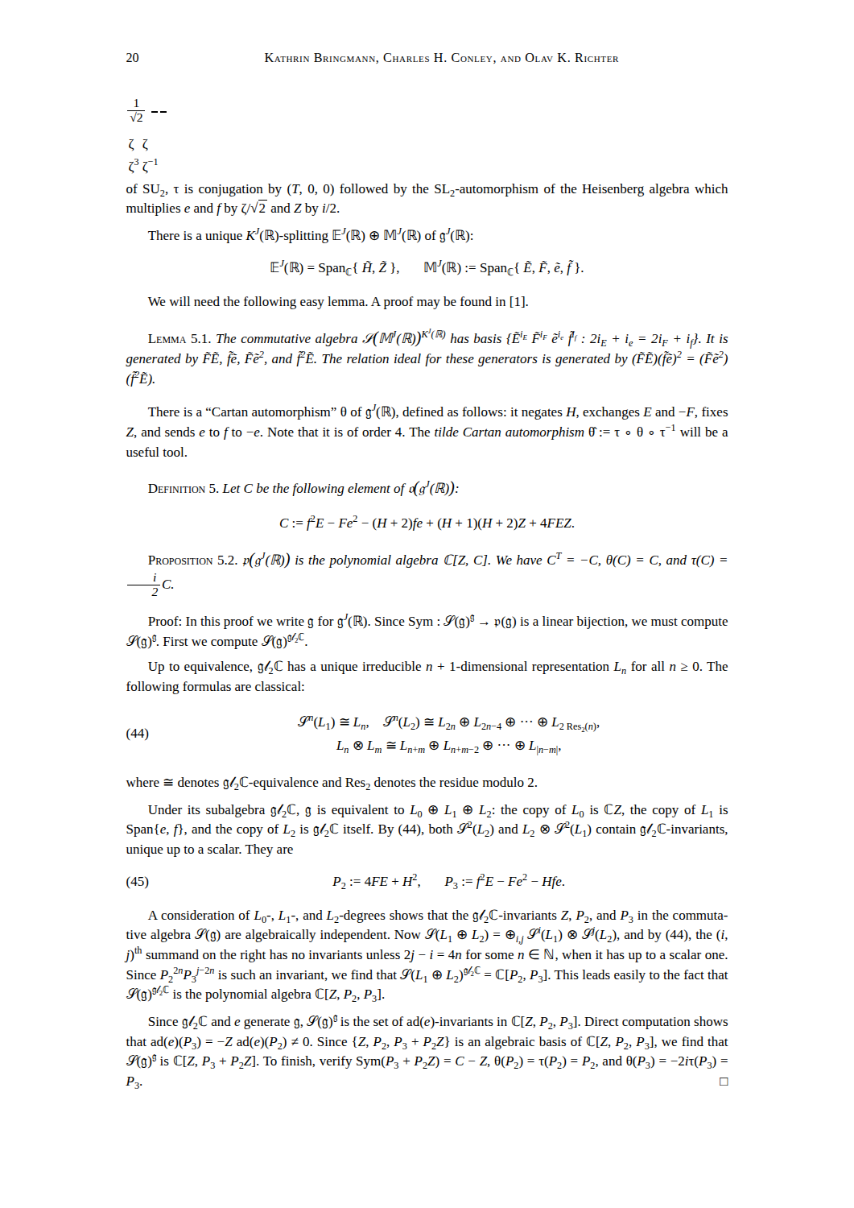20 Kathrin Bringmann, Charles H. Conley, and Olav K. Richter
1√2
| ζ | ζ |
| ζ 3 | ζ −1 |
of SU2, τ is conjugation by (T, 0, 0) followed by the SL2-automorphism of the Heisenberg algebra which multiplies e and f by ζ/√2 and Z by i/2.
There is a unique KJ(ℝ)-splitting 𝔼J(ℝ) ⊕ 𝕄J(ℝ) of 𝔤J(ℝ):
𝔼J(ℝ) = Spanℂ{ H̃, Z̃ }, 𝕄J(ℝ) := Spanℂ{ Ẽ, F̃, ẽ, f̃ }.
We will need the following easy lemma. A proof may be found in [1].
Lemma 5.1. The commutative algebra 𝒮(𝕄J(ℝ))KJ(ℝ) has basis {ẼiE F̃iF ẽie f̃if : 2iE + ie = 2iF + if}. It is generated by F̃Ẽ, f̃ẽ, F̃ẽ2, and f̃2Ẽ. The relation ideal for these generators is generated by (F̃Ẽ)(f̃ẽ)2 = (F̃ẽ2)(f̃2Ẽ).
There is a “Cartan automorphism” θ of 𝔤J(ℝ), defined as follows: it negates H, exchanges E and −F, fixes Z, and sends e to f to −e. Note that it is of order 4. The tilde Cartan automorphism θ̂ := τ ∘ θ ∘ τ−1 will be a useful tool.
Definition 5. Let C be the following element of 𝔬(𝔤J(ℝ)):
C := f2E − Fe2 − (H + 2)fe + (H + 1)(H + 2)Z + 4FEZ.
Proposition 5.2. 𝔭(𝔤J(ℝ)) is the polynomial algebra ℂ[Z, C]. We have CT = −C, θ(C) = C, and τ(C) = i 2 C.
Proof: In this proof we write 𝔤 for 𝔤J(ℝ). Since Sym : 𝒮(𝔤)𝔤 → 𝔭(𝔤) is a linear bijection, we must compute 𝒮(𝔤)𝔤. First we compute 𝒮(𝔤)𝔤𝓁2ℂ.
Up to equivalence, 𝔤𝓁2ℂ has a unique irreducible n + 1-dimensional representation Ln for all n ≥ 0. The following formulas are classical:
(44) 𝒮n(L1) ≅ Ln, 𝒮n(L2) ≅ L2n ⊕ L2n−4 ⊕ ··· ⊕ L2 Res2(n), Ln ⊗ Lm ≅ Ln+m ⊕ Ln+m−2 ⊕ ··· ⊕ L|n−m|,
where ≅ denotes 𝔤𝓁2ℂ-equivalence and Res2 denotes the residue modulo 2.
Under its subalgebra 𝔤𝓁2ℂ, 𝔤 is equivalent to L0 ⊕ L1 ⊕ L2: the copy of L0 is ℂZ, the copy of L1 is Span{e, f}, and the copy of L2 is 𝔤𝓁2ℂ itself. By (44), both 𝒮2(L2) and L2 ⊗ 𝒮2(L1) contain 𝔤𝓁2ℂ-invariants, unique up to a scalar. They are
(45) P2 := 4FE + H2, P3 := f2E − Fe2 − Hfe.
A consideration of L0-, L1-, and L2-degrees shows that the 𝔤𝓁2ℂ-invariants Z, P2, and P3 in the commutative algebra 𝒮(𝔤) are algebraically independent. Now 𝒮(L1 ⊕ L2) = ⊕i,j 𝒮i(L1) ⊗ 𝒮j(L2), and by (44), the (i, j)th summand on the right has no invariants unless 2j − i = 4n for some n ∈ ℕ, when it has up to a scalar one. Since P22nP3j−2n is such an invariant, we find that 𝒮(L1 ⊕ L2)𝔤𝓁2ℂ = ℂ[P2, P3]. This leads easily to the fact that 𝒮(𝔤)𝔤𝓁2ℂ is the polynomial algebra ℂ[Z, P2, P3].
Since 𝔤𝓁2ℂ and e generate 𝔤, 𝒮(𝔤)𝔤 is the set of ad(e)-invariants in ℂ[Z, P2, P3]. Direct computation shows that ad(e)(P3) = −Z ad(e)(P2) ≠ 0. Since {Z, P2, P3 + P2Z} is an algebraic basis of ℂ[Z, P2, P3], we find that 𝒮(𝔤)𝔤 is ℂ[Z, P3 + P2Z]. To finish, verify Sym(P3 + P2Z) = C − Z, θ(P2) = τ(P2) = P2, and θ(P3) = −2iτ(P3) = P3.□